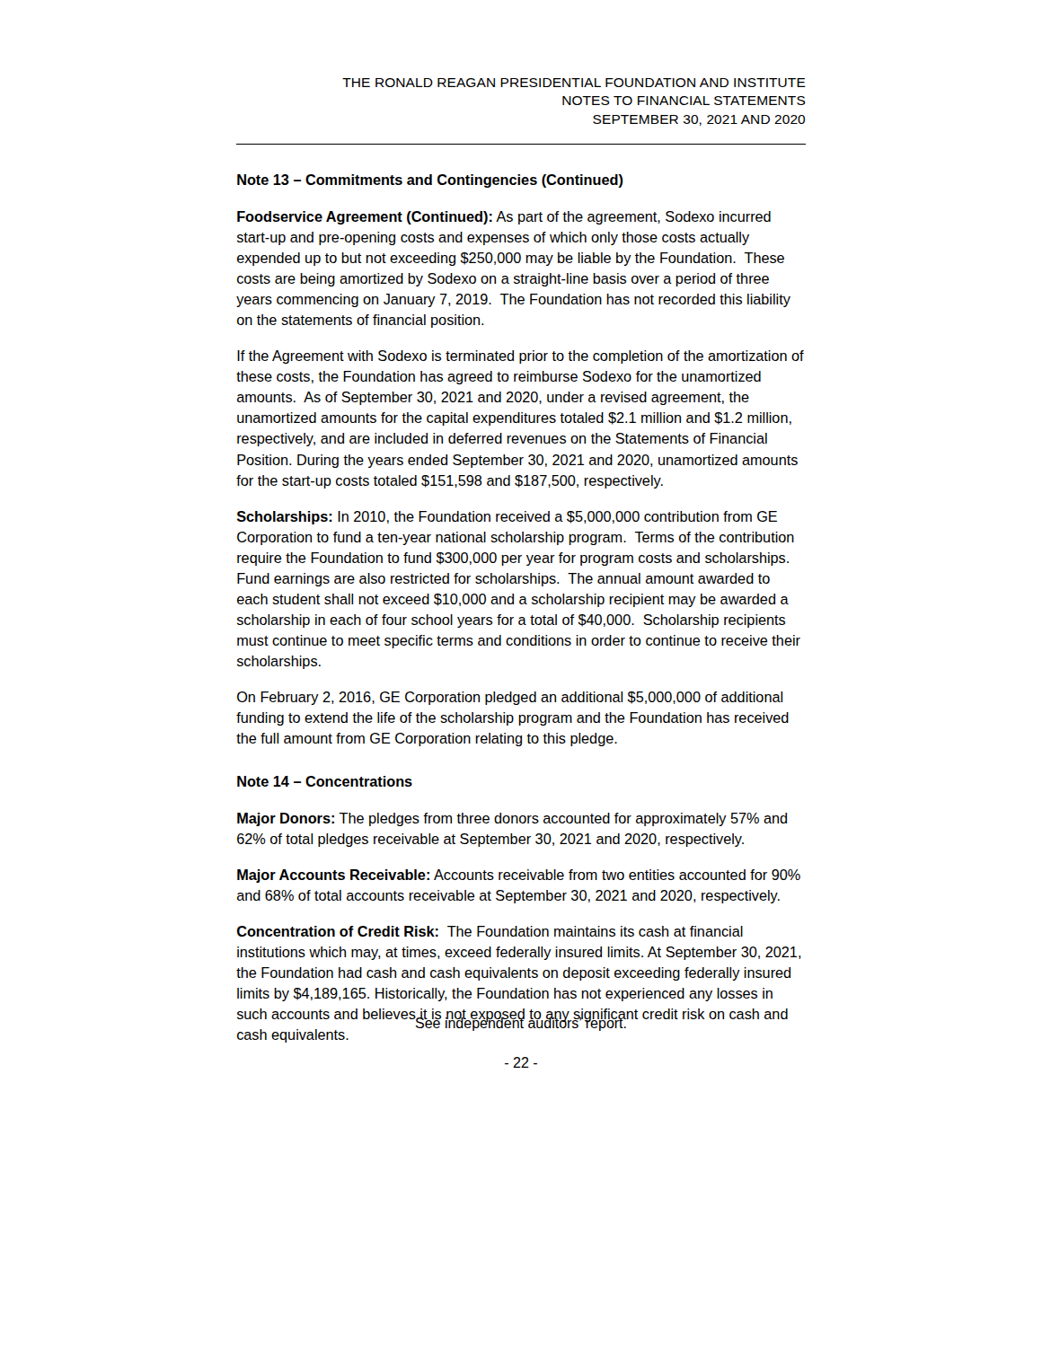THE RONALD REAGAN PRESIDENTIAL FOUNDATION AND INSTITUTE
NOTES TO FINANCIAL STATEMENTS
SEPTEMBER 30, 2021 AND 2020
Note 13 – Commitments and Contingencies (Continued)
Foodservice Agreement (Continued): As part of the agreement, Sodexo incurred start-up and pre-opening costs and expenses of which only those costs actually expended up to but not exceeding $250,000 may be liable by the Foundation. These costs are being amortized by Sodexo on a straight-line basis over a period of three years commencing on January 7, 2019. The Foundation has not recorded this liability on the statements of financial position.
If the Agreement with Sodexo is terminated prior to the completion of the amortization of these costs, the Foundation has agreed to reimburse Sodexo for the unamortized amounts. As of September 30, 2021 and 2020, under a revised agreement, the unamortized amounts for the capital expenditures totaled $2.1 million and $1.2 million, respectively, and are included in deferred revenues on the Statements of Financial Position. During the years ended September 30, 2021 and 2020, unamortized amounts for the start-up costs totaled $151,598 and $187,500, respectively.
Scholarships: In 2010, the Foundation received a $5,000,000 contribution from GE Corporation to fund a ten-year national scholarship program. Terms of the contribution require the Foundation to fund $300,000 per year for program costs and scholarships. Fund earnings are also restricted for scholarships. The annual amount awarded to each student shall not exceed $10,000 and a scholarship recipient may be awarded a scholarship in each of four school years for a total of $40,000. Scholarship recipients must continue to meet specific terms and conditions in order to continue to receive their scholarships.
On February 2, 2016, GE Corporation pledged an additional $5,000,000 of additional funding to extend the life of the scholarship program and the Foundation has received the full amount from GE Corporation relating to this pledge.
Note 14 – Concentrations
Major Donors: The pledges from three donors accounted for approximately 57% and 62% of total pledges receivable at September 30, 2021 and 2020, respectively.
Major Accounts Receivable: Accounts receivable from two entities accounted for 90% and 68% of total accounts receivable at September 30, 2021 and 2020, respectively.
Concentration of Credit Risk: The Foundation maintains its cash at financial institutions which may, at times, exceed federally insured limits. At September 30, 2021, the Foundation had cash and cash equivalents on deposit exceeding federally insured limits by $4,189,165. Historically, the Foundation has not experienced any losses in such accounts and believes it is not exposed to any significant credit risk on cash and cash equivalents.
See independent auditors’ report.
- 22 -